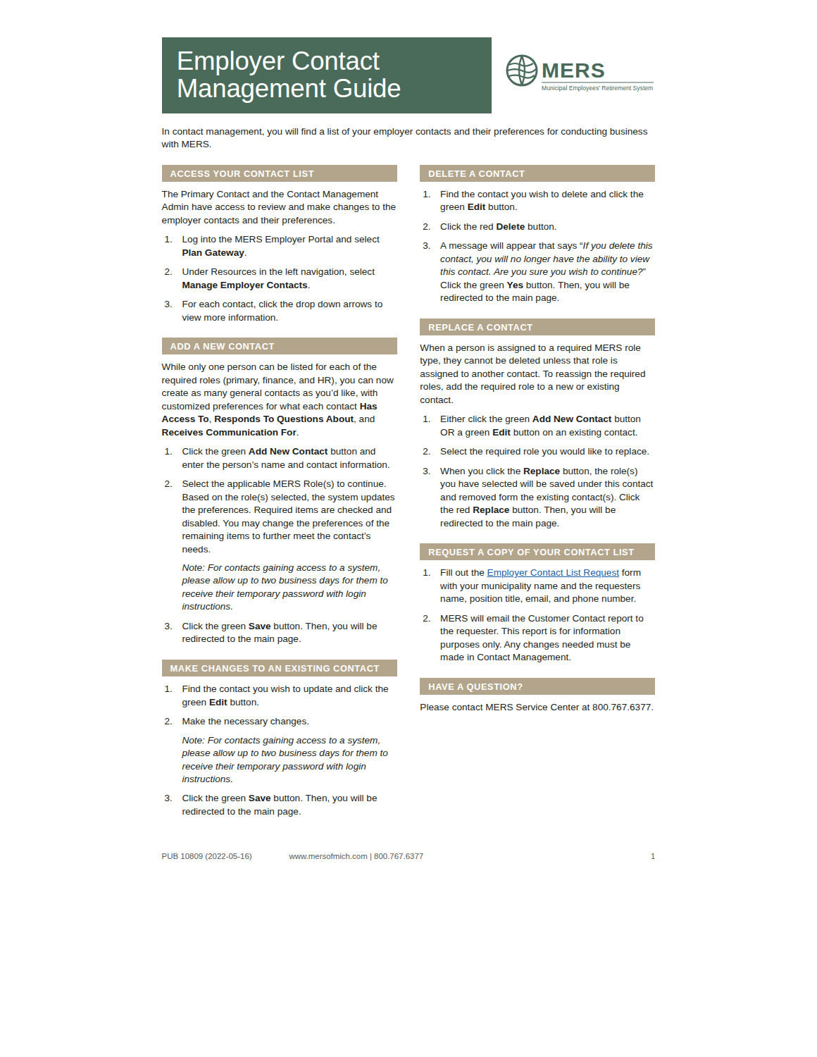Employer Contact Management Guide
MERS Municipal Employees’ Retirement System
In contact management, you will find a list of your employer contacts and their preferences for conducting business with MERS.
ACCESS YOUR CONTACT LIST
The Primary Contact and the Contact Management Admin have access to review and make changes to the employer contacts and their preferences.
Log into the MERS Employer Portal and select Plan Gateway.
Under Resources in the left navigation, select Manage Employer Contacts.
For each contact, click the drop down arrows to view more information.
ADD A NEW CONTACT
While only one person can be listed for each of the required roles (primary, finance, and HR), you can now create as many general contacts as you’d like, with customized preferences for what each contact Has Access To, Responds To Questions About, and Receives Communication For.
Click the green Add New Contact button and enter the person’s name and contact information.
Select the applicable MERS Role(s) to continue. Based on the role(s) selected, the system updates the preferences. Required items are checked and disabled. You may change the preferences of the remaining items to further meet the contact’s needs.
Note: For contacts gaining access to a system, please allow up to two business days for them to receive their temporary password with login instructions.
Click the green Save button. Then, you will be redirected to the main page.
MAKE CHANGES TO AN EXISTING CONTACT
Find the contact you wish to update and click the green Edit button.
Make the necessary changes.
Note: For contacts gaining access to a system, please allow up to two business days for them to receive their temporary password with login instructions.
Click the green Save button. Then, you will be redirected to the main page.
DELETE A CONTACT
Find the contact you wish to delete and click the green Edit button.
Click the red Delete button.
A message will appear that says “If you delete this contact, you will no longer have the ability to view this contact. Are you sure you wish to continue?” Click the green Yes button. Then, you will be redirected to the main page.
REPLACE A CONTACT
When a person is assigned to a required MERS role type, they cannot be deleted unless that role is assigned to another contact. To reassign the required roles, add the required role to a new or existing contact.
Either click the green Add New Contact button OR a green Edit button on an existing contact.
Select the required role you would like to replace.
When you click the Replace button, the role(s) you have selected will be saved under this contact and removed form the existing contact(s). Click the red Replace button. Then, you will be redirected to the main page.
REQUEST A COPY OF YOUR CONTACT LIST
Fill out the Employer Contact List Request form with your municipality name and the requesters name, position title, email, and phone number.
MERS will email the Customer Contact report to the requester. This report is for information purposes only. Any changes needed must be made in Contact Management.
HAVE A QUESTION?
Please contact MERS Service Center at 800.767.6377.
PUB 10809 (2022-05-16)
www.mersofmich.com | 800.767.6377
1